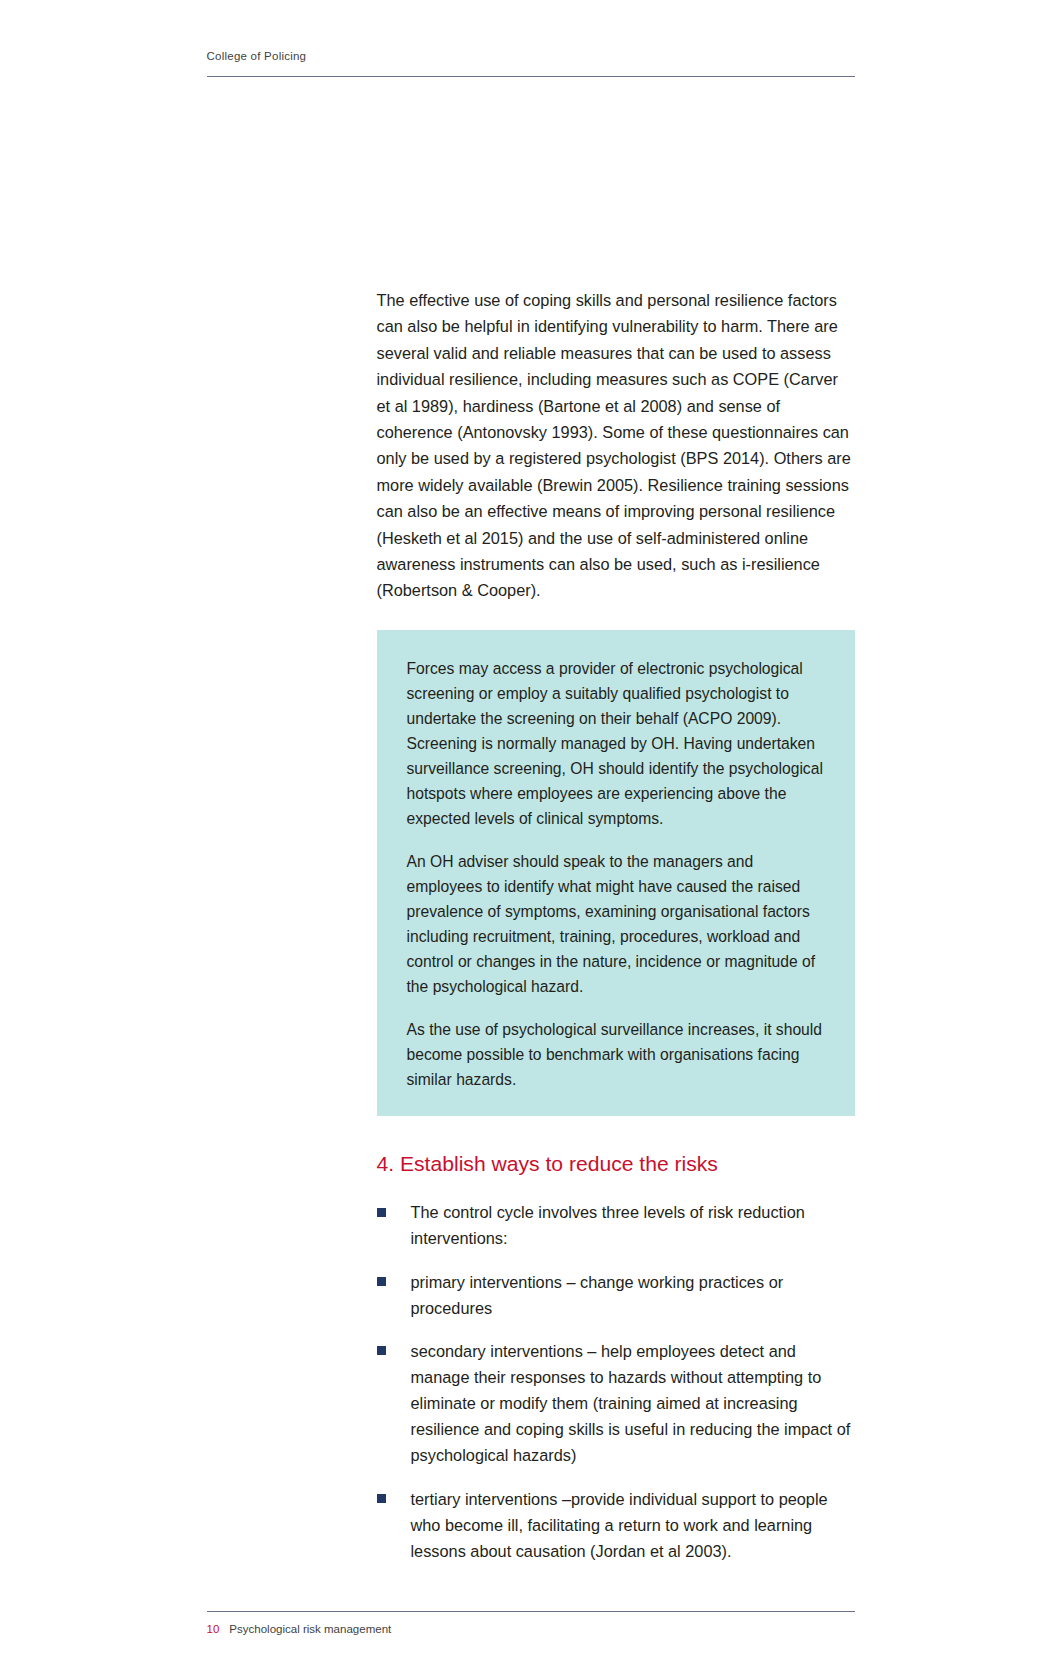College of Policing
The effective use of coping skills and personal resilience factors can also be helpful in identifying vulnerability to harm. There are several valid and reliable measures that can be used to assess individual resilience, including measures such as COPE (Carver et al 1989), hardiness (Bartone et al 2008) and sense of coherence (Antonovsky 1993). Some of these questionnaires can only be used by a registered psychologist (BPS 2014). Others are more widely available (Brewin 2005). Resilience training sessions can also be an effective means of improving personal resilience (Hesketh et al 2015) and the use of self-administered online awareness instruments can also be used, such as i-resilience (Robertson & Cooper).
Forces may access a provider of electronic psychological screening or employ a suitably qualified psychologist to undertake the screening on their behalf (ACPO 2009). Screening is normally managed by OH. Having undertaken surveillance screening, OH should identify the psychological hotspots where employees are experiencing above the expected levels of clinical symptoms.
An OH adviser should speak to the managers and employees to identify what might have caused the raised prevalence of symptoms, examining organisational factors including recruitment, training, procedures, workload and control or changes in the nature, incidence or magnitude of the psychological hazard.
As the use of psychological surveillance increases, it should become possible to benchmark with organisations facing similar hazards.
4. Establish ways to reduce the risks
The control cycle involves three levels of risk reduction interventions:
primary interventions – change working practices or procedures
secondary interventions – help employees detect and manage their responses to hazards without attempting to eliminate or modify them (training aimed at increasing resilience and coping skills is useful in reducing the impact of psychological hazards)
tertiary interventions –provide individual support to people who become ill, facilitating a return to work and learning lessons about causation (Jordan et al 2003).
10 Psychological risk management